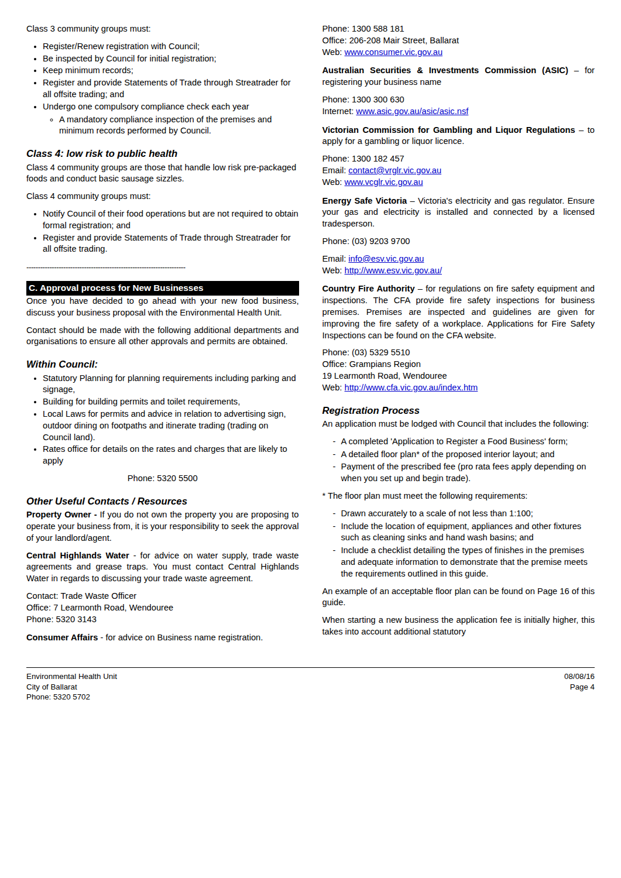Class 3 community groups must:
Register/Renew registration with Council;
Be inspected by Council for initial registration;
Keep minimum records;
Register and provide Statements of Trade through Streatrader for all offsite trading; and
Undergo one compulsory compliance check each year
A mandatory compliance inspection of the premises and minimum records performed by Council.
Class 4: low risk to public health
Class 4 community groups are those that handle low risk pre-packaged foods and conduct basic sausage sizzles.
Class 4 community groups must:
Notify Council of their food operations but are not required to obtain formal registration; and
Register and provide Statements of Trade through Streatrader for all offsite trading.
---------------------------------------------------------------------
C. Approval process for New Businesses
Once you have decided to go ahead with your new food business, discuss your business proposal with the Environmental Health Unit.
Contact should be made with the following additional departments and organisations to ensure all other approvals and permits are obtained.
Within Council:
Statutory Planning for planning requirements including parking and signage,
Building for building permits and toilet requirements,
Local Laws for permits and advice in relation to advertising sign, outdoor dining on footpaths and itinerate trading (trading on Council land).
Rates office for details on the rates and charges that are likely to apply
Phone: 5320 5500
Other Useful Contacts / Resources
Property Owner - If you do not own the property you are proposing to operate your business from, it is your responsibility to seek the approval of your landlord/agent.
Central Highlands Water - for advice on water supply, trade waste agreements and grease traps. You must contact Central Highlands Water in regards to discussing your trade waste agreement.
Contact: Trade Waste Officer
Office: 7 Learmonth Road, Wendouree
Phone: 5320 3143
Consumer Affairs - for advice on Business name registration.
Phone: 1300 588 181
Office: 206-208 Mair Street, Ballarat
Web: www.consumer.vic.gov.au
Australian Securities & Investments Commission (ASIC) – for registering your business name
Phone: 1300 300 630
Internet: www.asic.gov.au/asic/asic.nsf
Victorian Commission for Gambling and Liquor Regulations – to apply for a gambling or liquor licence.
Phone: 1300 182 457
Email: contact@vrglr.vic.gov.au
Web: www.vcglr.vic.gov.au
Energy Safe Victoria – Victoria's electricity and gas regulator. Ensure your gas and electricity is installed and connected by a licensed tradesperson.
Phone: (03) 9203 9700
Email: info@esv.vic.gov.au
Web: http://www.esv.vic.gov.au/
Country Fire Authority – for regulations on fire safety equipment and inspections. The CFA provide fire safety inspections for business premises. Premises are inspected and guidelines are given for improving the fire safety of a workplace. Applications for Fire Safety Inspections can be found on the CFA website.
Phone: (03) 5329 5510
Office: Grampians Region
19 Learmonth Road, Wendouree
Web: http://www.cfa.vic.gov.au/index.htm
Registration Process
An application must be lodged with Council that includes the following:
A completed 'Application to Register a Food Business' form;
A detailed floor plan* of the proposed interior layout; and
Payment of the prescribed fee (pro rata fees apply depending on when you set up and begin trade).
* The floor plan must meet the following requirements:
Drawn accurately to a scale of not less than 1:100;
Include the location of equipment, appliances and other fixtures such as cleaning sinks and hand wash basins; and
Include a checklist detailing the types of finishes in the premises and adequate information to demonstrate that the premise meets the requirements outlined in this guide.
An example of an acceptable floor plan can be found on Page 16 of this guide.
When starting a new business the application fee is initially higher, this takes into account additional statutory
Environmental Health Unit
City of Ballarat
Phone: 5320 5702
08/08/16
Page 4